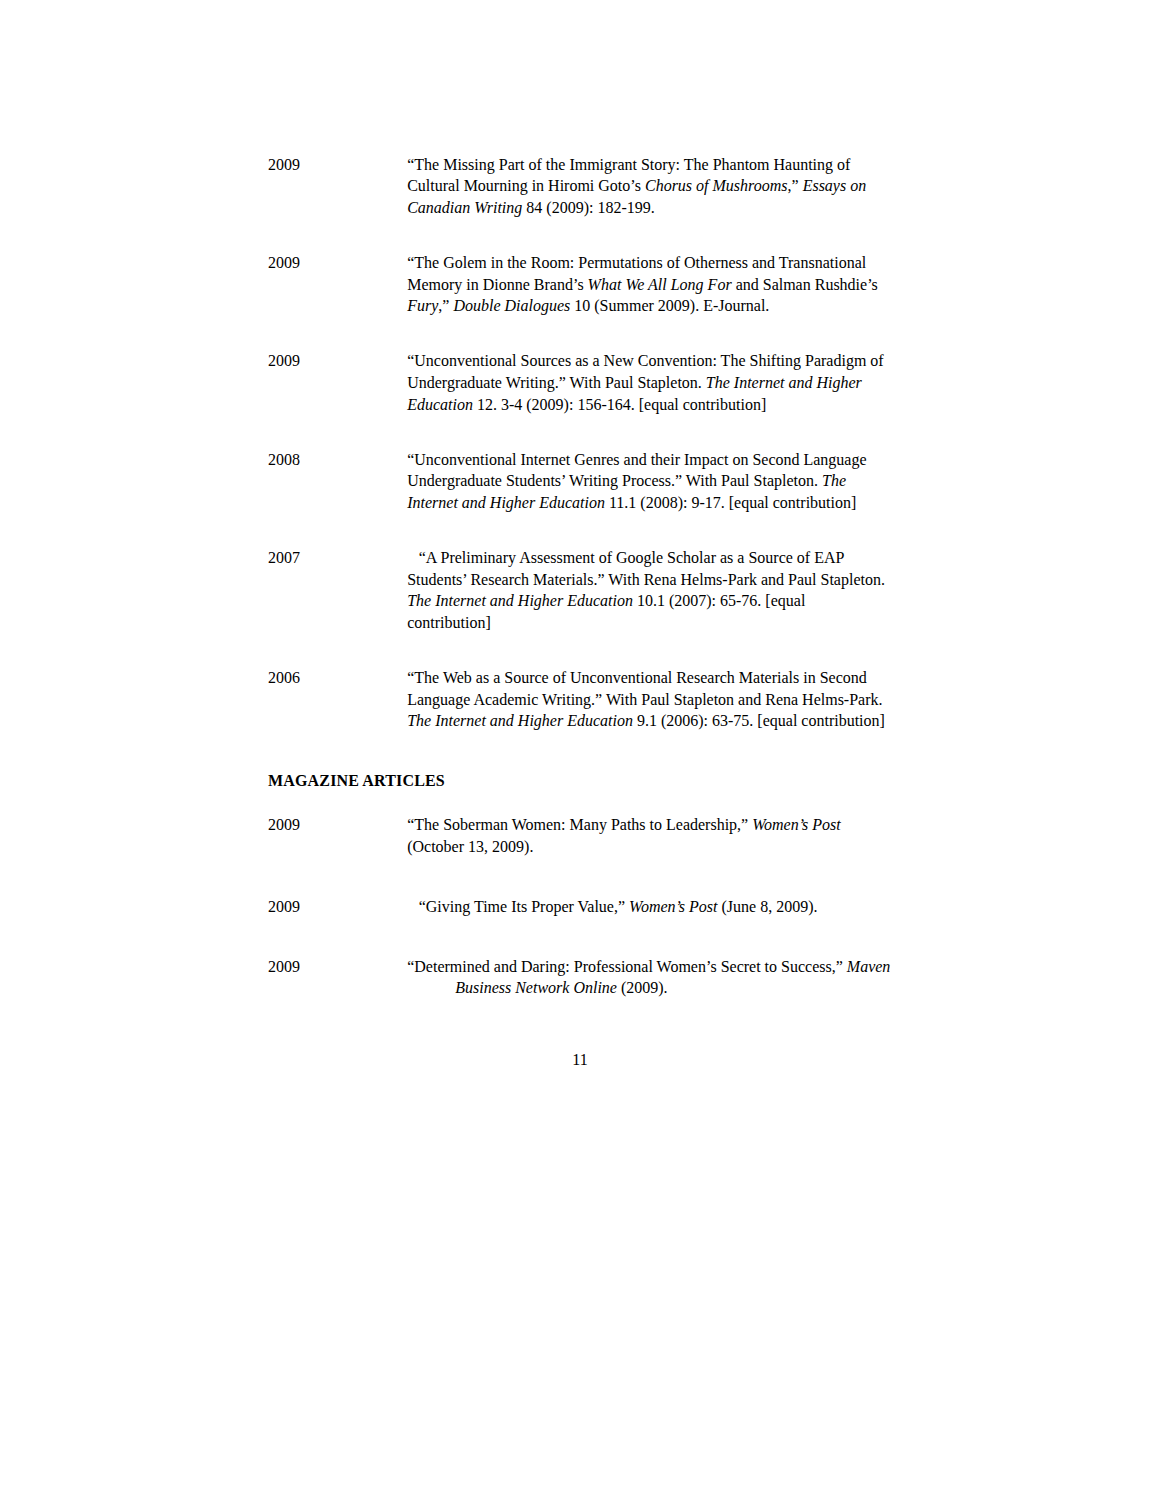2009
“The Missing Part of the Immigrant Story: The Phantom Haunting of Cultural Mourning in Hiromi Goto’s Chorus of Mushrooms,” Essays on Canadian Writing 84 (2009): 182-199.
2009
“The Golem in the Room: Permutations of Otherness and Transnational Memory in Dionne Brand’s What We All Long For and Salman Rushdie’s Fury,” Double Dialogues 10 (Summer 2009). E-Journal.
2009
“Unconventional Sources as a New Convention: The Shifting Paradigm of Undergraduate Writing.” With Paul Stapleton. The Internet and Higher Education 12. 3-4 (2009): 156-164. [equal contribution]
2008
“Unconventional Internet Genres and their Impact on Second Language Undergraduate Students’ Writing Process.” With Paul Stapleton. The Internet and Higher Education 11.1 (2008): 9-17. [equal contribution]
2007
“A Preliminary Assessment of Google Scholar as a Source of EAP Students’ Research Materials.” With Rena Helms-Park and Paul Stapleton. The Internet and Higher Education 10.1 (2007): 65-76. [equal contribution]
2006
“The Web as a Source of Unconventional Research Materials in Second Language Academic Writing.” With Paul Stapleton and Rena Helms-Park. The Internet and Higher Education 9.1 (2006): 63-75. [equal contribution]
MAGAZINE ARTICLES
2009
“The Soberman Women: Many Paths to Leadership,” Women’s Post (October 13, 2009).
2009
“Giving Time Its Proper Value,” Women’s Post (June 8, 2009).
2009
“Determined and Daring: Professional Women’s Secret to Success,” Maven Business Network Online (2009).
11